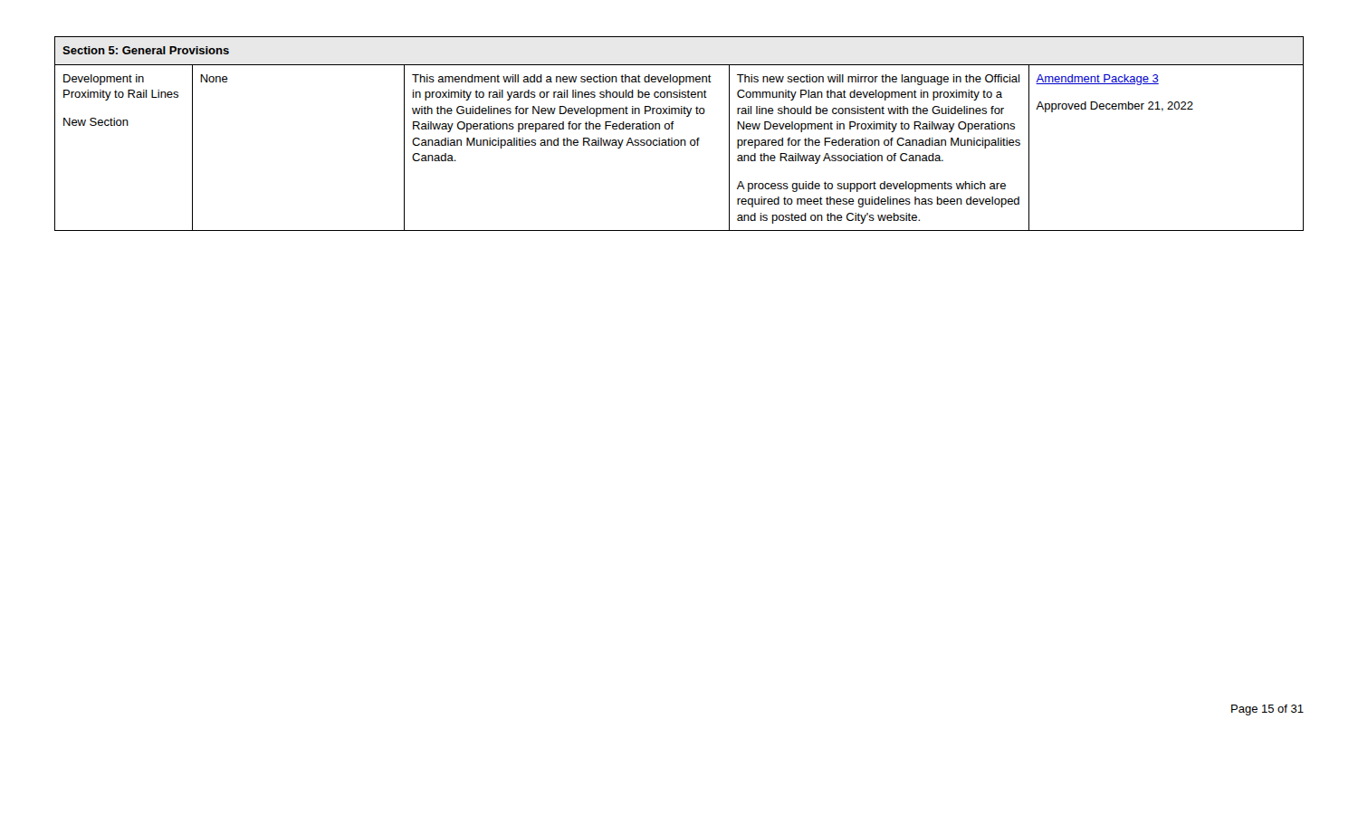| Section 5: General Provisions |
| --- |
| Development in Proximity to Rail Lines New Section | None | This amendment will add a new section that development in proximity to rail yards or rail lines should be consistent with the Guidelines for New Development in Proximity to Railway Operations prepared for the Federation of Canadian Municipalities and the Railway Association of Canada. | This new section will mirror the language in the Official Community Plan that development in proximity to a rail line should be consistent with the Guidelines for New Development in Proximity to Railway Operations prepared for the Federation of Canadian Municipalities and the Railway Association of Canada. A process guide to support developments which are required to meet these guidelines has been developed and is posted on the City's website. | Amendment Package 3 Approved December 21, 2022 |
Page 15 of 31